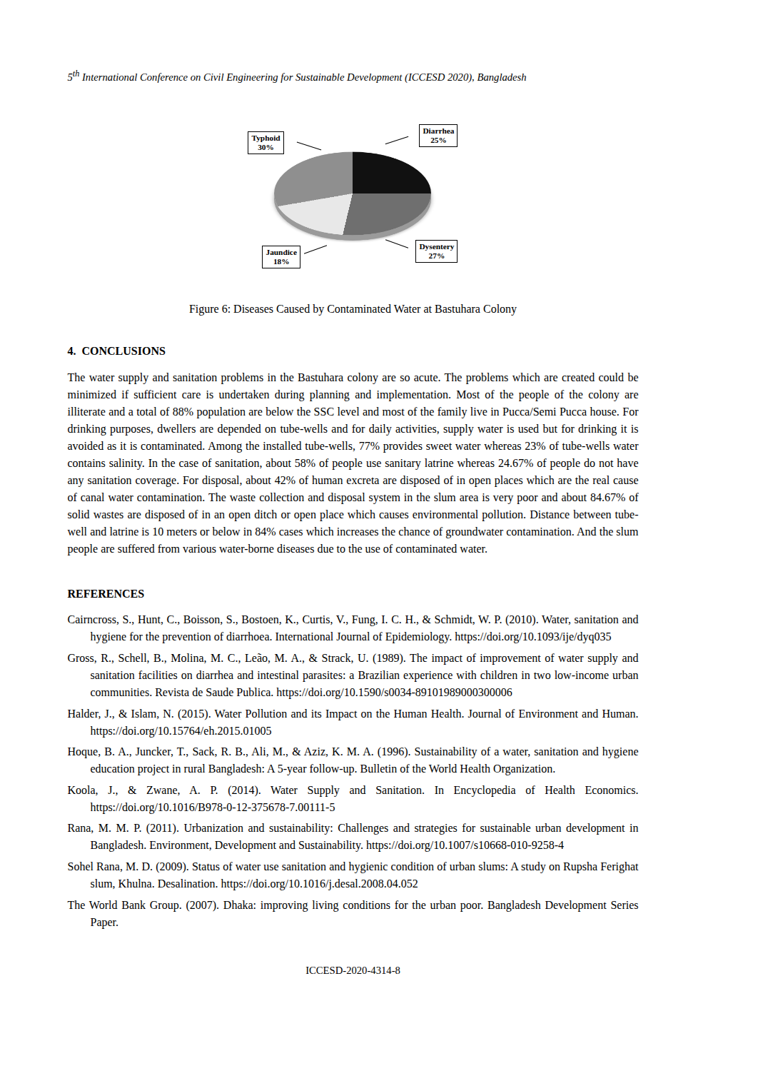5th International Conference on Civil Engineering for Sustainable Development (ICCESD 2020), Bangladesh
Typhoid
30%
Diarrhea
25%
Jaundice
18%
Dysentery
27%
Figure 6: Diseases Caused by Contaminated Water at Bastuhara Colony
4. CONCLUSIONS
The water supply and sanitation problems in the Bastuhara colony are so acute. The problems which are created could be minimized if sufficient care is undertaken during planning and implementation. Most of the people of the colony are illiterate and a total of 88% population are below the SSC level and most of the family live in Pucca/Semi Pucca house. For drinking purposes, dwellers are depended on tube-wells and for daily activities, supply water is used but for drinking it is avoided as it is contaminated. Among the installed tube-wells, 77% provides sweet water whereas 23% of tube-wells water contains salinity. In the case of sanitation, about 58% of people use sanitary latrine whereas 24.67% of people do not have any sanitation coverage. For disposal, about 42% of human excreta are disposed of in open places which are the real cause of canal water contamination. The waste collection and disposal system in the slum area is very poor and about 84.67% of solid wastes are disposed of in an open ditch or open place which causes environmental pollution. Distance between tube-well and latrine is 10 meters or below in 84% cases which increases the chance of groundwater contamination. And the slum people are suffered from various water-borne diseases due to the use of contaminated water.
REFERENCES
Cairncross, S., Hunt, C., Boisson, S., Bostoen, K., Curtis, V., Fung, I. C. H., & Schmidt, W. P. (2010). Water, sanitation and hygiene for the prevention of diarrhoea. International Journal of Epidemiology. https://doi.org/10.1093/ije/dyq035
Gross, R., Schell, B., Molina, M. C., Leão, M. A., & Strack, U. (1989). The impact of improvement of water supply and sanitation facilities on diarrhea and intestinal parasites: a Brazilian experience with children in two low-income urban communities. Revista de Saude Publica. https://doi.org/10.1590/s0034-89101989000300006
Halder, J., & Islam, N. (2015). Water Pollution and its Impact on the Human Health. Journal of Environment and Human. https://doi.org/10.15764/eh.2015.01005
Hoque, B. A., Juncker, T., Sack, R. B., Ali, M., & Aziz, K. M. A. (1996). Sustainability of a water, sanitation and hygiene education project in rural Bangladesh: A 5-year follow-up. Bulletin of the World Health Organization.
Koola, J., & Zwane, A. P. (2014). Water Supply and Sanitation. In Encyclopedia of Health Economics. https://doi.org/10.1016/B978-0-12-375678-7.00111-5
Rana, M. M. P. (2011). Urbanization and sustainability: Challenges and strategies for sustainable urban development in Bangladesh. Environment, Development and Sustainability. https://doi.org/10.1007/s10668-010-9258-4
Sohel Rana, M. D. (2009). Status of water use sanitation and hygienic condition of urban slums: A study on Rupsha Ferighat slum, Khulna. Desalination. https://doi.org/10.1016/j.desal.2008.04.052
The World Bank Group. (2007). Dhaka: improving living conditions for the urban poor. Bangladesh Development Series Paper.
ICCESD-2020-4314-8